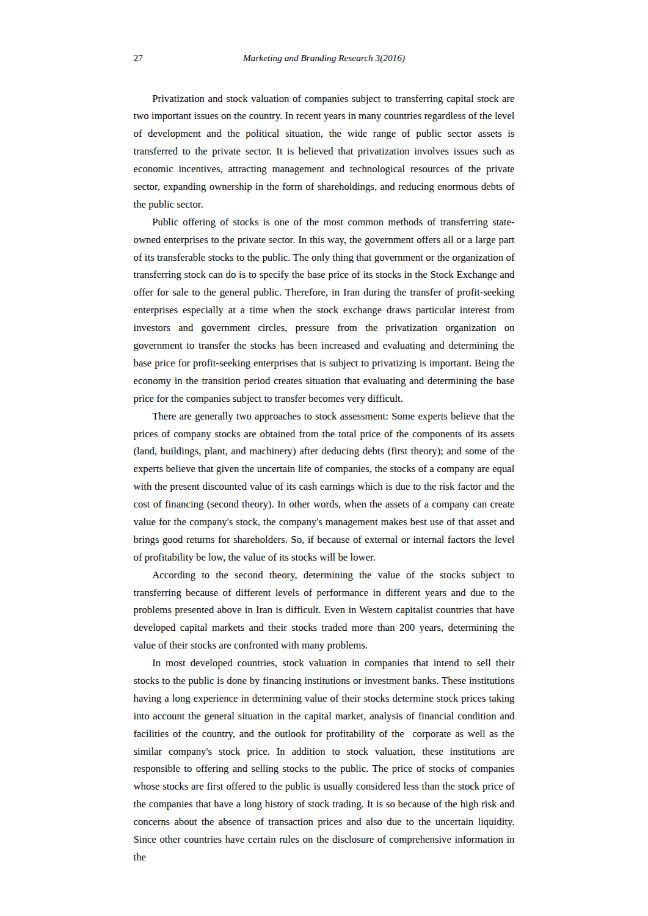27 Marketing and Branding Research 3(2016)
Privatization and stock valuation of companies subject to transferring capital stock are two important issues on the country. In recent years in many countries regardless of the level of development and the political situation, the wide range of public sector assets is transferred to the private sector. It is believed that privatization involves issues such as economic incentives, attracting management and technological resources of the private sector, expanding ownership in the form of shareholdings, and reducing enormous debts of the public sector.
Public offering of stocks is one of the most common methods of transferring state-owned enterprises to the private sector. In this way, the government offers all or a large part of its transferable stocks to the public. The only thing that government or the organization of transferring stock can do is to specify the base price of its stocks in the Stock Exchange and offer for sale to the general public. Therefore, in Iran during the transfer of profit-seeking enterprises especially at a time when the stock exchange draws particular interest from investors and government circles, pressure from the privatization organization on government to transfer the stocks has been increased and evaluating and determining the base price for profit-seeking enterprises that is subject to privatizing is important. Being the economy in the transition period creates situation that evaluating and determining the base price for the companies subject to transfer becomes very difficult.
There are generally two approaches to stock assessment: Some experts believe that the prices of company stocks are obtained from the total price of the components of its assets (land, buildings, plant, and machinery) after deducing debts (first theory); and some of the experts believe that given the uncertain life of companies, the stocks of a company are equal with the present discounted value of its cash earnings which is due to the risk factor and the cost of financing (second theory). In other words, when the assets of a company can create value for the company's stock, the company's management makes best use of that asset and brings good returns for shareholders. So, if because of external or internal factors the level of profitability be low, the value of its stocks will be lower.
According to the second theory, determining the value of the stocks subject to transferring because of different levels of performance in different years and due to the problems presented above in Iran is difficult. Even in Western capitalist countries that have developed capital markets and their stocks traded more than 200 years, determining the value of their stocks are confronted with many problems.
In most developed countries, stock valuation in companies that intend to sell their stocks to the public is done by financing institutions or investment banks. These institutions having a long experience in determining value of their stocks determine stock prices taking into account the general situation in the capital market, analysis of financial condition and facilities of the country, and the outlook for profitability of the corporate as well as the similar company's stock price. In addition to stock valuation, these institutions are responsible to offering and selling stocks to the public. The price of stocks of companies whose stocks are first offered to the public is usually considered less than the stock price of the companies that have a long history of stock trading. It is so because of the high risk and concerns about the absence of transaction prices and also due to the uncertain liquidity. Since other countries have certain rules on the disclosure of comprehensive information in the